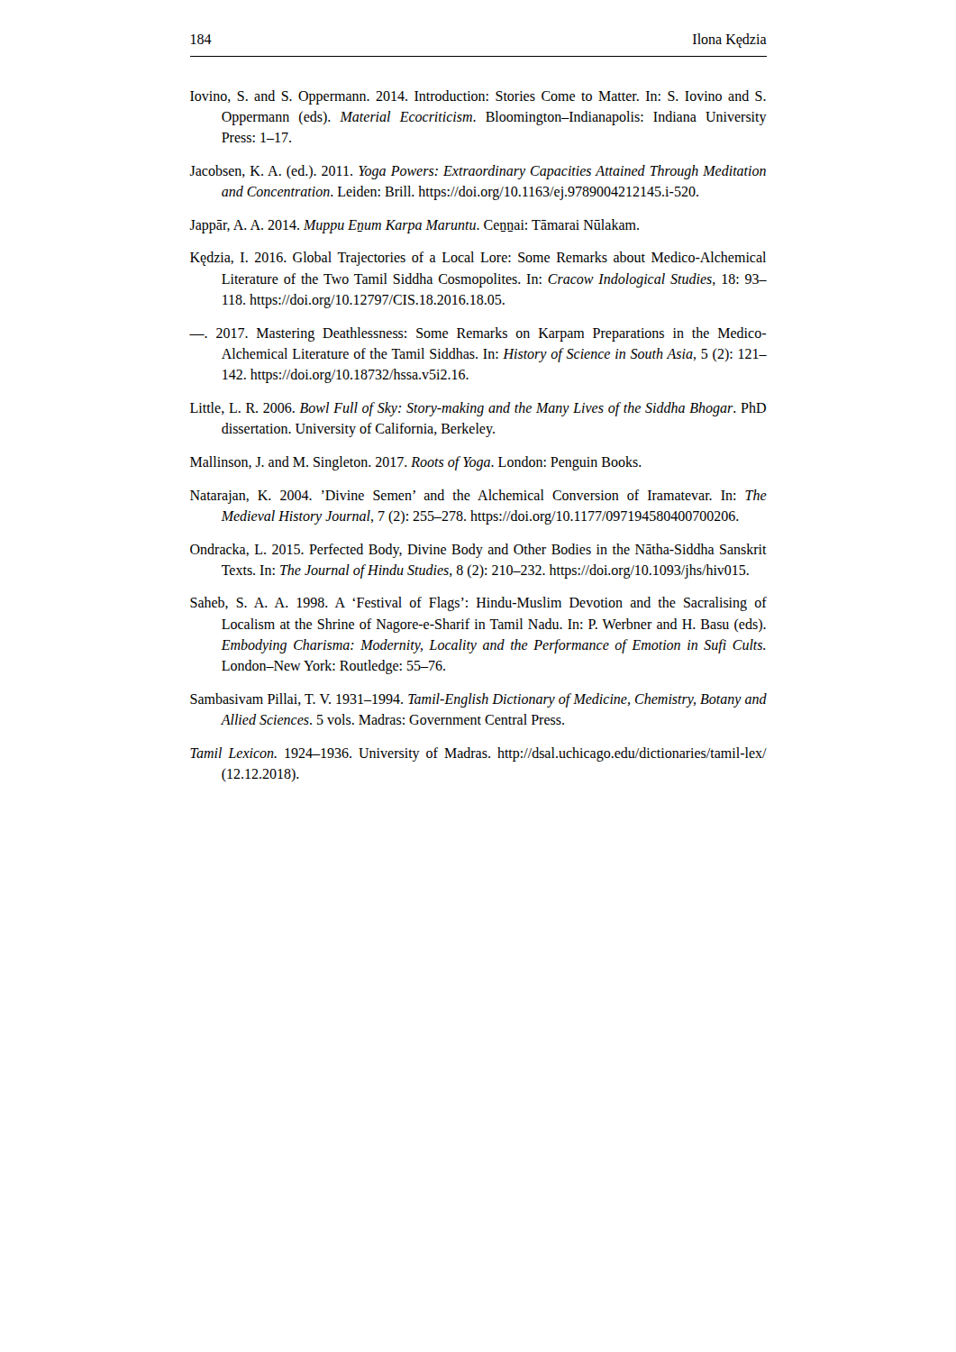184 Ilona Kędzia
Iovino, S. and S. Oppermann. 2014. Introduction: Stories Come to Matter. In: S. Iovino and S. Oppermann (eds). Material Ecocriticism. Bloomington–Indianapolis: Indiana University Press: 1–17.
Jacobsen, K. A. (ed.). 2011. Yoga Powers: Extraordinary Capacities Attained Through Meditation and Concentration. Leiden: Brill. https://doi.org/10.1163/ej.9789004212145.i-520.
Jappār, A. A. 2014. Muppu Eṉum Karpa Maruntu. Ceṉṉai: Tāmarai Nūlakam.
Kędzia, I. 2016. Global Trajectories of a Local Lore: Some Remarks about Medico-Alchemical Literature of the Two Tamil Siddha Cosmopolites. In: Cracow Indological Studies, 18: 93–118. https://doi.org/10.12797/CIS.18.2016.18.05.
—. 2017. Mastering Deathlessness: Some Remarks on Karpam Preparations in the Medico-Alchemical Literature of the Tamil Siddhas. In: History of Science in South Asia, 5 (2): 121–142. https://doi.org/10.18732/hssa.v5i2.16.
Little, L. R. 2006. Bowl Full of Sky: Story-making and the Many Lives of the Siddha Bhogar. PhD dissertation. University of California, Berkeley.
Mallinson, J. and M. Singleton. 2017. Roots of Yoga. London: Penguin Books.
Natarajan, K. 2004. ’Divine Semen’ and the Alchemical Conversion of Iramatevar. In: The Medieval History Journal, 7 (2): 255–278. https://doi.org/10.1177/097194580400700206.
Ondracka, L. 2015. Perfected Body, Divine Body and Other Bodies in the Nātha-Siddha Sanskrit Texts. In: The Journal of Hindu Studies, 8 (2): 210–232. https://doi.org/10.1093/jhs/hiv015.
Saheb, S. A. A. 1998. A ‘Festival of Flags’: Hindu-Muslim Devotion and the Sacralising of Localism at the Shrine of Nagore-e-Sharif in Tamil Nadu. In: P. Werbner and H. Basu (eds). Embodying Charisma: Modernity, Locality and the Performance of Emotion in Sufi Cults. London–New York: Routledge: 55–76.
Sambasivam Pillai, T. V. 1931–1994. Tamil-English Dictionary of Medicine, Chemistry, Botany and Allied Sciences. 5 vols. Madras: Government Central Press.
Tamil Lexicon. 1924–1936. University of Madras. http://dsal.uchicago.edu/dictionaries/tamil-lex/ (12.12.2018).